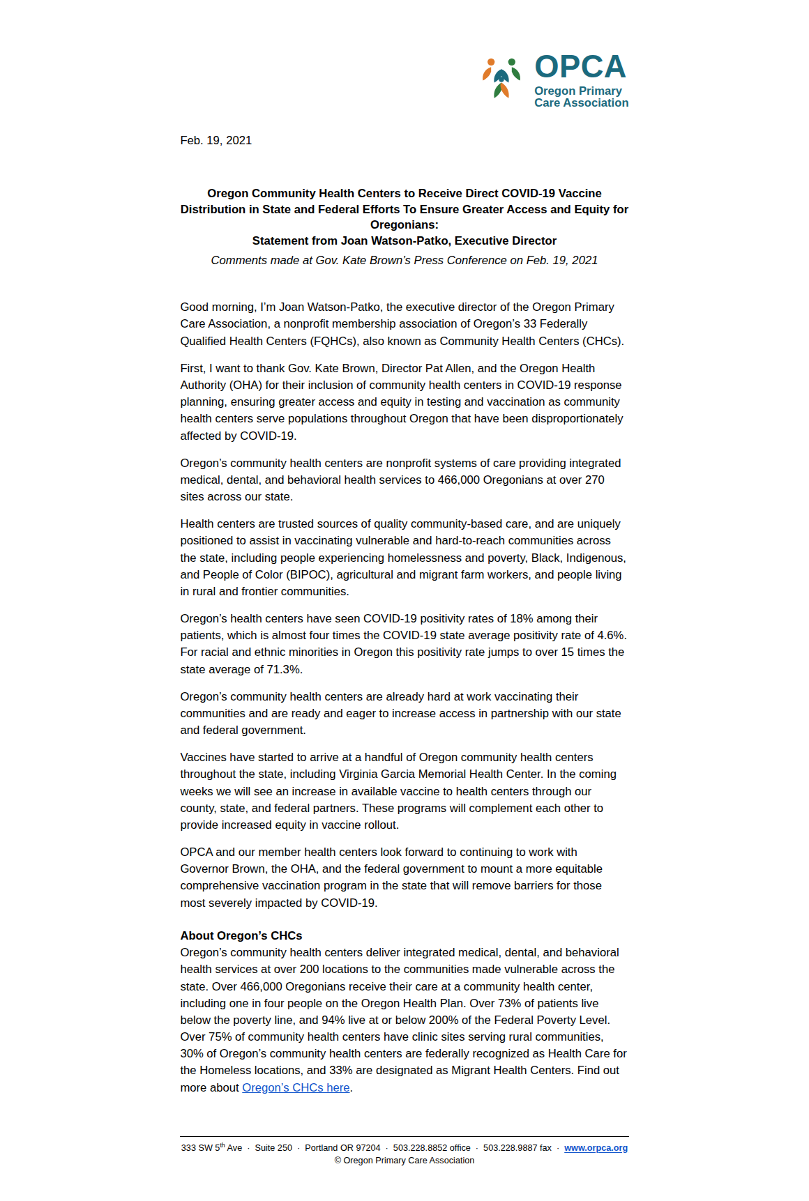OPCA
Oregon Primary
Care Association
Feb. 19, 2021
Oregon Community Health Centers to Receive Direct COVID-19 Vaccine Distribution in State and Federal Efforts To Ensure Greater Access and Equity for Oregonians:
Statement from Joan Watson-Patko, Executive Director
Comments made at Gov. Kate Brown’s Press Conference on Feb. 19, 2021
Good morning, I’m Joan Watson-Patko, the executive director of the Oregon Primary Care Association, a nonprofit membership association of Oregon’s 33 Federally Qualified Health Centers (FQHCs), also known as Community Health Centers (CHCs).
First, I want to thank Gov. Kate Brown, Director Pat Allen, and the Oregon Health Authority (OHA) for their inclusion of community health centers in COVID-19 response planning, ensuring greater access and equity in testing and vaccination as community health centers serve populations throughout Oregon that have been disproportionately affected by COVID-19.
Oregon’s community health centers are nonprofit systems of care providing integrated medical, dental, and behavioral health services to 466,000 Oregonians at over 270 sites across our state.
Health centers are trusted sources of quality community-based care, and are uniquely positioned to assist in vaccinating vulnerable and hard-to-reach communities across the state, including people experiencing homelessness and poverty, Black, Indigenous, and People of Color (BIPOC), agricultural and migrant farm workers, and people living in rural and frontier communities.
Oregon’s health centers have seen COVID-19 positivity rates of 18% among their patients, which is almost four times the COVID-19 state average positivity rate of 4.6%. For racial and ethnic minorities in Oregon this positivity rate jumps to over 15 times the state average of 71.3%.
Oregon’s community health centers are already hard at work vaccinating their communities and are ready and eager to increase access in partnership with our state and federal government.
Vaccines have started to arrive at a handful of Oregon community health centers throughout the state, including Virginia Garcia Memorial Health Center. In the coming weeks we will see an increase in available vaccine to health centers through our county, state, and federal partners. These programs will complement each other to provide increased equity in vaccine rollout.
OPCA and our member health centers look forward to continuing to work with Governor Brown, the OHA, and the federal government to mount a more equitable comprehensive vaccination program in the state that will remove barriers for those most severely impacted by COVID-19.
About Oregon’s CHCs
Oregon’s community health centers deliver integrated medical, dental, and behavioral health services at over 200 locations to the communities made vulnerable across the state. Over 466,000 Oregonians receive their care at a community health center, including one in four people on the Oregon Health Plan. Over 73% of patients live below the poverty line, and 94% live at or below 200% of the Federal Poverty Level. Over 75% of community health centers have clinic sites serving rural communities, 30% of Oregon’s community health centers are federally recognized as Health Care for the Homeless locations, and 33% are designated as Migrant Health Centers. Find out more about Oregon’s CHCs here.
333 SW 5th Ave · Suite 250 · Portland OR 97204 · 503.228.8852 office · 503.228.9887 fax · www.orpca.org
© Oregon Primary Care Association